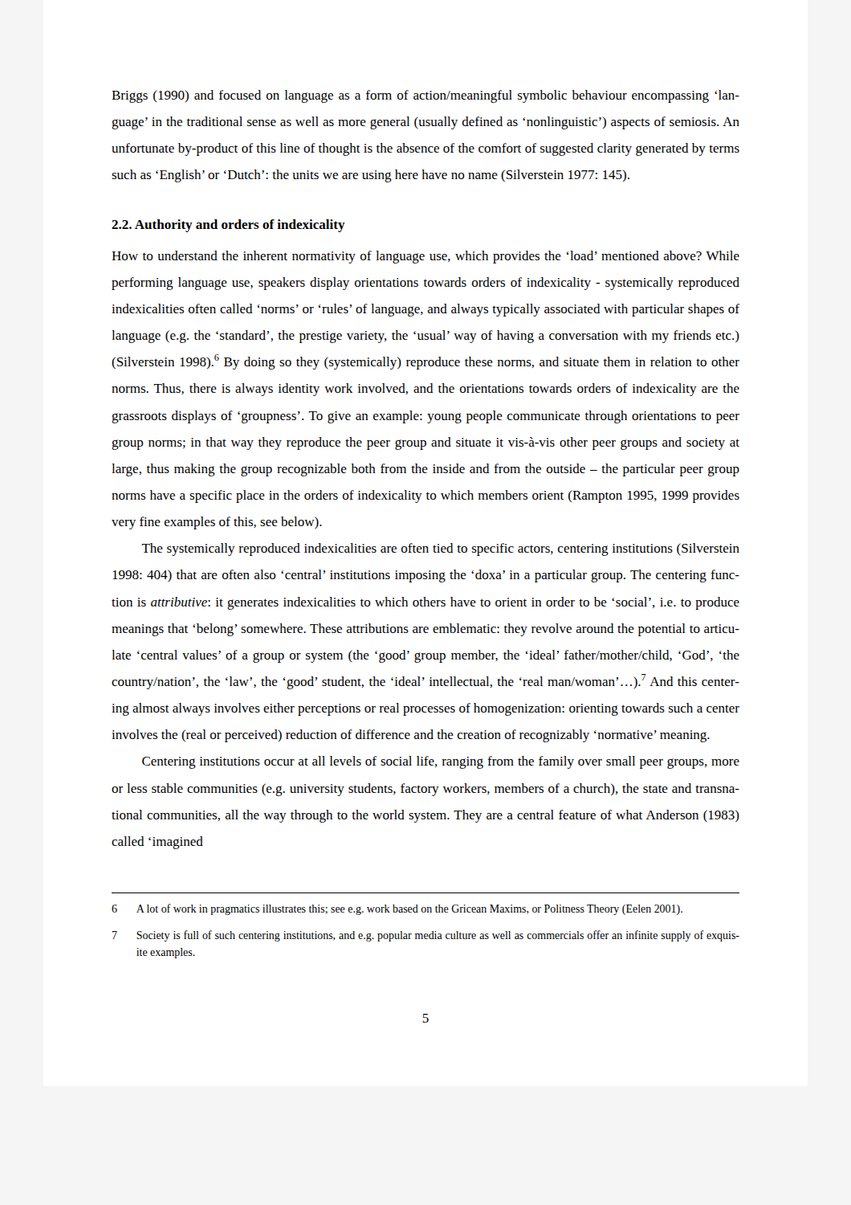Briggs (1990) and focused on language as a form of action/meaningful symbolic behaviour encompassing ‘language’ in the traditional sense as well as more general (usually defined as ‘nonlinguistic’) aspects of semiosis. An unfortunate by-product of this line of thought is the absence of the comfort of suggested clarity generated by terms such as ‘English’ or ‘Dutch’: the units we are using here have no name (Silverstein 1977: 145).
2.2. Authority and orders of indexicality
How to understand the inherent normativity of language use, which provides the ‘load’ mentioned above? While performing language use, speakers display orientations towards orders of indexicality - systemically reproduced indexicalities often called ‘norms’ or ‘rules’ of language, and always typically associated with particular shapes of language (e.g. the ‘standard’, the prestige variety, the ‘usual’ way of having a conversation with my friends etc.) (Silverstein 1998).6 By doing so they (systemically) reproduce these norms, and situate them in relation to other norms. Thus, there is always identity work involved, and the orientations towards orders of indexicality are the grassroots displays of ‘groupness’. To give an example: young people communicate through orientations to peer group norms; in that way they reproduce the peer group and situate it vis-à-vis other peer groups and society at large, thus making the group recognizable both from the inside and from the outside – the particular peer group norms have a specific place in the orders of indexicality to which members orient (Rampton 1995, 1999 provides very fine examples of this, see below).
The systemically reproduced indexicalities are often tied to specific actors, centering institutions (Silverstein 1998: 404) that are often also ‘central’ institutions imposing the ‘doxa’ in a particular group. The centering function is attributive: it generates indexicalities to which others have to orient in order to be ‘social’, i.e. to produce meanings that ‘belong’ somewhere. These attributions are emblematic: they revolve around the potential to articulate ‘central values’ of a group or system (the ‘good’ group member, the ‘ideal’ father/mother/child, ‘God’, ‘the country/nation’, the ‘law’, the ‘good’ student, the ‘ideal’ intellectual, the ‘real man/woman’…).7 And this centering almost always involves either perceptions or real processes of homogenization: orienting towards such a center involves the (real or perceived) reduction of difference and the creation of recognizably ‘normative’ meaning.
Centering institutions occur at all levels of social life, ranging from the family over small peer groups, more or less stable communities (e.g. university students, factory workers, members of a church), the state and transnational communities, all the way through to the world system. They are a central feature of what Anderson (1983) called ‘imagined
6
A lot of work in pragmatics illustrates this; see e.g. work based on the Gricean Maxims, or Politness Theory (Eelen 2001).
7
Society is full of such centering institutions, and e.g. popular media culture as well as commercials offer an infinite supply of exquisite examples.
5